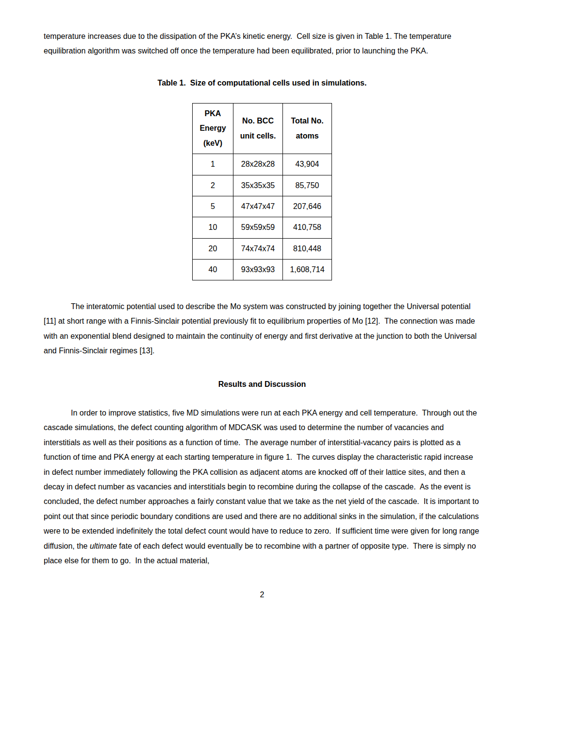temperature increases due to the dissipation of the PKA’s kinetic energy. Cell size is given in Table 1. The temperature equilibration algorithm was switched off once the temperature had been equilibrated, prior to launching the PKA.
Table 1. Size of computational cells used in simulations.
| PKA Energy (keV) | No. BCC unit cells. | Total No. atoms |
| --- | --- | --- |
| 1 | 28x28x28 | 43,904 |
| 2 | 35x35x35 | 85,750 |
| 5 | 47x47x47 | 207,646 |
| 10 | 59x59x59 | 410,758 |
| 20 | 74x74x74 | 810,448 |
| 40 | 93x93x93 | 1,608,714 |
The interatomic potential used to describe the Mo system was constructed by joining together the Universal potential [11] at short range with a Finnis-Sinclair potential previously fit to equilibrium properties of Mo [12]. The connection was made with an exponential blend designed to maintain the continuity of energy and first derivative at the junction to both the Universal and Finnis-Sinclair regimes [13].
Results and Discussion
In order to improve statistics, five MD simulations were run at each PKA energy and cell temperature. Through out the cascade simulations, the defect counting algorithm of MDCASK was used to determine the number of vacancies and interstitials as well as their positions as a function of time. The average number of interstitial-vacancy pairs is plotted as a function of time and PKA energy at each starting temperature in figure 1. The curves display the characteristic rapid increase in defect number immediately following the PKA collision as adjacent atoms are knocked off of their lattice sites, and then a decay in defect number as vacancies and interstitials begin to recombine during the collapse of the cascade. As the event is concluded, the defect number approaches a fairly constant value that we take as the net yield of the cascade. It is important to point out that since periodic boundary conditions are used and there are no additional sinks in the simulation, if the calculations were to be extended indefinitely the total defect count would have to reduce to zero. If sufficient time were given for long range diffusion, the ultimate fate of each defect would eventually be to recombine with a partner of opposite type. There is simply no place else for them to go. In the actual material,
2